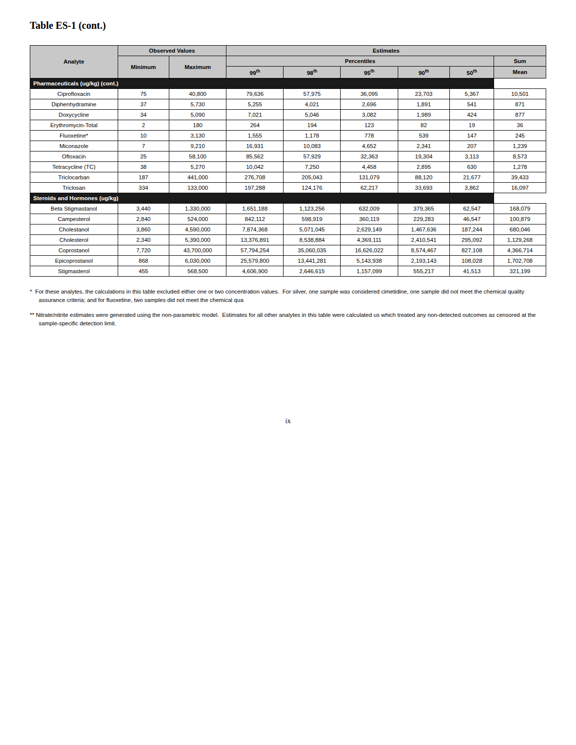Table ES-1 (cont.)
| Analyte | Observed Values | Estimates |
| --- | --- | --- |
| Minimum | Maximum | Percentiles | Sum |
| 99 th | 98 th | 95 th | 90 th | 50 th | Mean |
| Pharmaceuticals (ug/kg) (cont.) |
| Ciprofloxacin | 75 | 40,800 | 79,636 | 57,975 | 36,095 | 23,703 | 5,367 | 10,501 |
| Diphenhydramine | 37 | 5,730 | 5,255 | 4,021 | 2,696 | 1,891 | 541 | 871 |
| Doxycycline | 34 | 5,090 | 7,021 | 5,046 | 3,082 | 1,989 | 424 | 877 |
| Erythromycin-Total | 2 | 180 | 264 | 194 | 123 | 82 | 19 | 36 |
| Fluoxetine* | 10 | 3,130 | 1,555 | 1,178 | 778 | 539 | 147 | 245 |
| Miconazole | 7 | 9,210 | 16,931 | 10,083 | 4,652 | 2,341 | 207 | 1,239 |
| Ofloxacin | 25 | 58,100 | 85,562 | 57,929 | 32,363 | 19,304 | 3,113 | 8,573 |
| Tetracycline (TC) | 38 | 5,270 | 10,042 | 7,250 | 4,458 | 2,895 | 630 | 1,278 |
| Triclocarban | 187 | 441,000 | 276,708 | 205,043 | 131,079 | 88,120 | 21,677 | 39,433 |
| Triclosan | 334 | 133,000 | 197,288 | 124,176 | 62,217 | 33,693 | 3,862 | 16,097 |
| Steroids and Hormones (ug/kg) |
| Beta Stigmastanol | 3,440 | 1,330,000 | 1,651,188 | 1,123,256 | 632,009 | 379,365 | 62,547 | 168,079 |
| Campesterol | 2,840 | 524,000 | 842,112 | 598,919 | 360,119 | 229,283 | 46,547 | 100,879 |
| Cholestanol | 3,860 | 4,590,000 | 7,874,368 | 5,071,045 | 2,629,149 | 1,467,636 | 187,244 | 680,046 |
| Cholesterol | 2,340 | 5,390,000 | 13,376,891 | 8,538,884 | 4,369,111 | 2,410,541 | 295,092 | 1,129,268 |
| Coprostanol | 7,720 | 43,700,000 | 57,794,254 | 35,060,035 | 16,626,022 | 8,574,467 | 827,108 | 4,366,714 |
| Epicoprostanol | 868 | 6,030,000 | 25,579,800 | 13,441,281 | 5,143,938 | 2,193,143 | 108,028 | 1,702,708 |
| Stigmasterol | 455 | 568,500 | 4,606,900 | 2,646,615 | 1,157,099 | 555,217 | 41,513 | 321,199 |
* For these analytes, the calculations in this table excluded either one or two concentration values. For silver, one sample was considered cimetidine, one sample did not meet the chemical quality assurance criteria; and for fluoxetine, two samples did not meet the chemical qua
** Nitrate/nitrite estimates were generated using the non-parametric model. Estimates for all other analytes in this table were calculated us which treated any non-detected outcomes as censored at the sample-specific detection limit.
ix